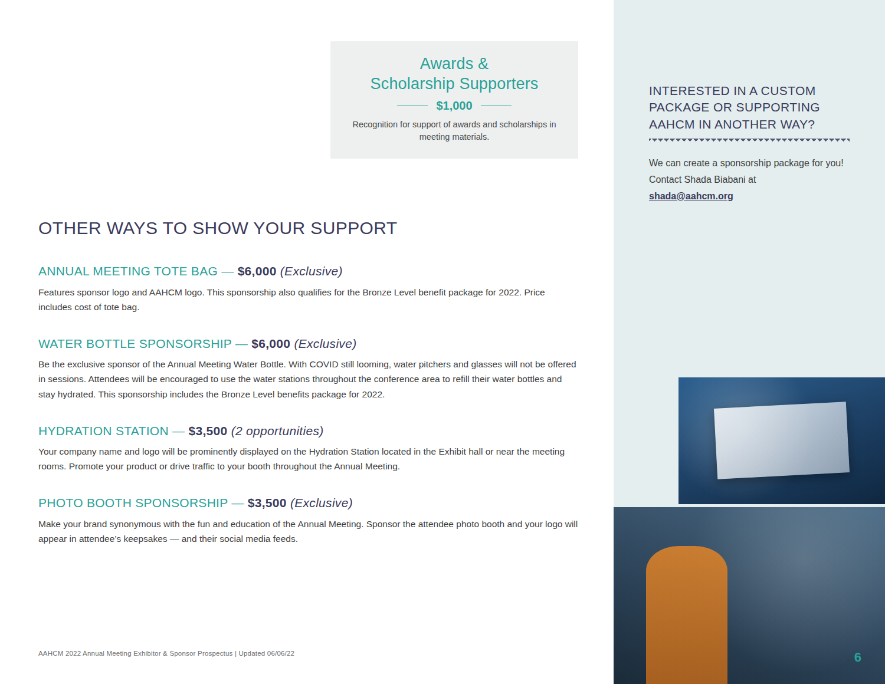Awards &
Scholarship Supporters
$1,000
Recognition for support of awards and scholarships in meeting materials.
OTHER WAYS TO SHOW YOUR SUPPORT
ANNUAL MEETING TOTE BAG — $6,000 (Exclusive)
Features sponsor logo and AAHCM logo. This sponsorship also qualifies for the Bronze Level benefit package for 2022. Price includes cost of tote bag.
WATER BOTTLE SPONSORSHIP — $6,000 (Exclusive)
Be the exclusive sponsor of the Annual Meeting Water Bottle. With COVID still looming, water pitchers and glasses will not be offered in sessions. Attendees will be encouraged to use the water stations throughout the conference area to refill their water bottles and stay hydrated. This sponsorship includes the Bronze Level benefits package for 2022.
HYDRATION STATION — $3,500 (2 opportunities)
Your company name and logo will be prominently displayed on the Hydration Station located in the Exhibit hall or near the meeting rooms. Promote your product or drive traffic to your booth throughout the Annual Meeting.
PHOTO BOOTH SPONSORSHIP — $3,500 (Exclusive)
Make your brand synonymous with the fun and education of the Annual Meeting. Sponsor the attendee photo booth and your logo will appear in attendee’s keepsakes — and their social media feeds.
INTERESTED IN A CUSTOM
PACKAGE OR SUPPORTING
AAHCM IN ANOTHER WAY?
We can create a sponsorship package for you! Contact Shada Biabani at
shada@aahcm.org
AAHCM 2022 Annual Meeting Exhibitor & Sponsor Prospectus | Updated 06/06/22
6